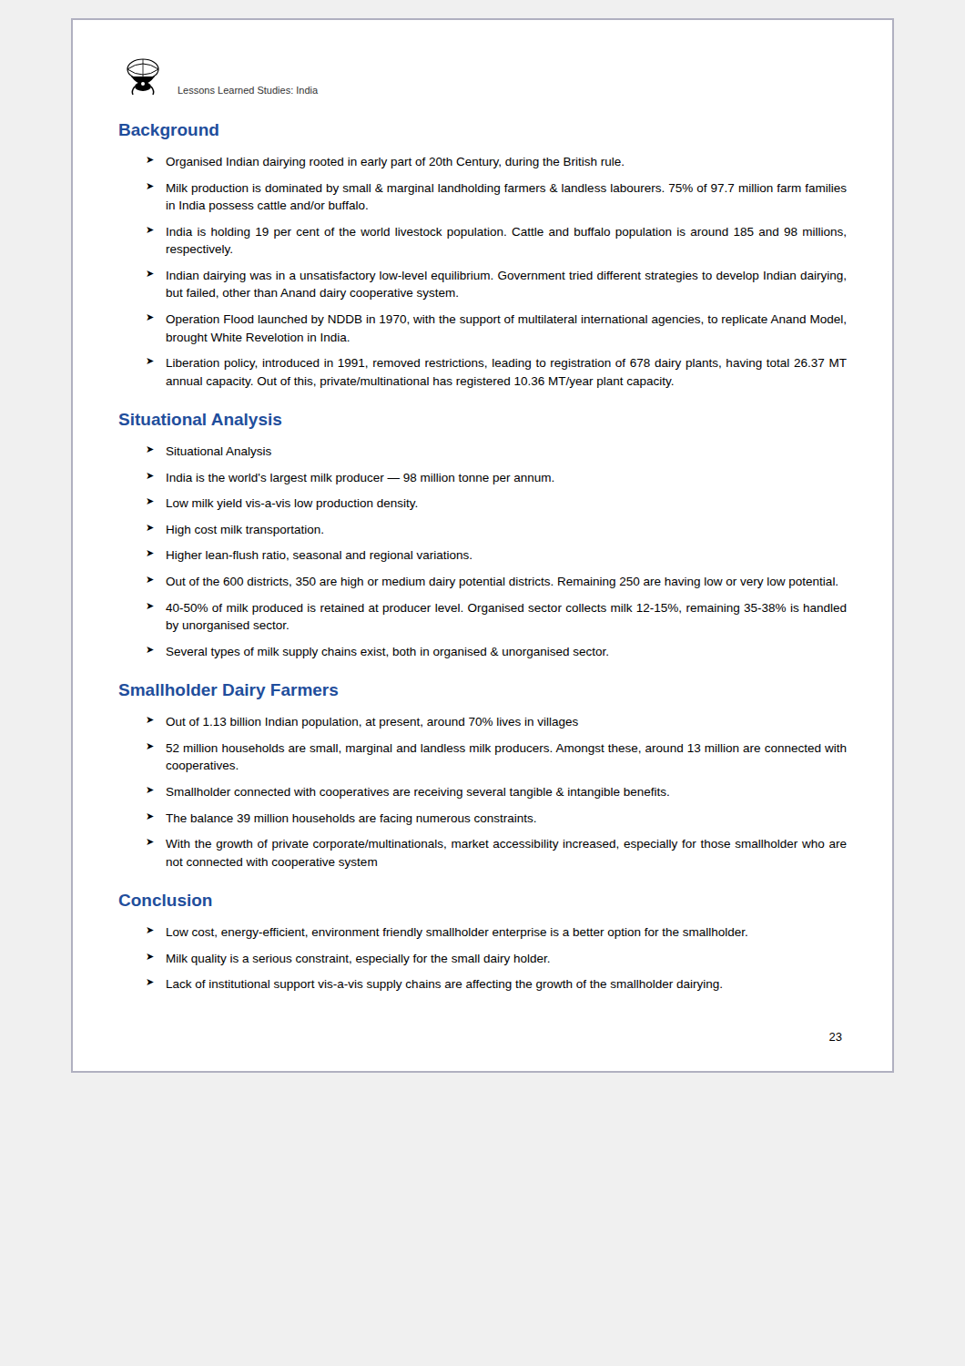Lessons Learned Studies: India
Background
Organised Indian dairying rooted in early part of 20th Century, during the British rule.
Milk production is dominated by small & marginal landholding farmers & landless labourers. 75% of 97.7 million farm families in India possess cattle and/or buffalo.
India is holding 19 per cent of the world livestock population. Cattle and buffalo population is around 185 and 98 millions, respectively.
Indian dairying was in a unsatisfactory low-level equilibrium. Government tried different strategies to develop Indian dairying, but failed, other than Anand dairy cooperative system.
Operation Flood launched by NDDB in 1970, with the support of multilateral international agencies, to replicate Anand Model, brought White Revelotion in India.
Liberation policy, introduced in 1991, removed restrictions, leading to registration of 678 dairy plants, having total 26.37 MT annual capacity. Out of this, private/multinational has registered 10.36 MT/year plant capacity.
Situational Analysis
Situational Analysis
India is the world's largest milk producer — 98 million tonne per annum.
Low milk yield vis-a-vis low production density.
High cost milk transportation.
Higher lean-flush ratio, seasonal and regional variations.
Out of the 600 districts, 350 are high or medium dairy potential districts. Remaining 250 are having low or very low potential.
40-50% of milk produced is retained at producer level. Organised sector collects milk 12-15%, remaining 35-38% is handled by unorganised sector.
Several types of milk supply chains exist, both in organised & unorganised sector.
Smallholder Dairy Farmers
Out of 1.13 billion Indian population, at present, around 70% lives in villages
52 million households are small, marginal and landless milk producers. Amongst these, around 13 million are connected with cooperatives.
Smallholder connected with cooperatives are receiving several tangible & intangible benefits.
The balance 39 million households are facing numerous constraints.
With the growth of private corporate/multinationals, market accessibility increased, especially for those smallholder who are not connected with cooperative system
Conclusion
Low cost, energy-efficient, environment friendly smallholder enterprise is a better option for the smallholder.
Milk quality is a serious constraint, especially for the small dairy holder.
Lack of institutional support vis-a-vis supply chains are affecting the growth of the smallholder dairying.
23